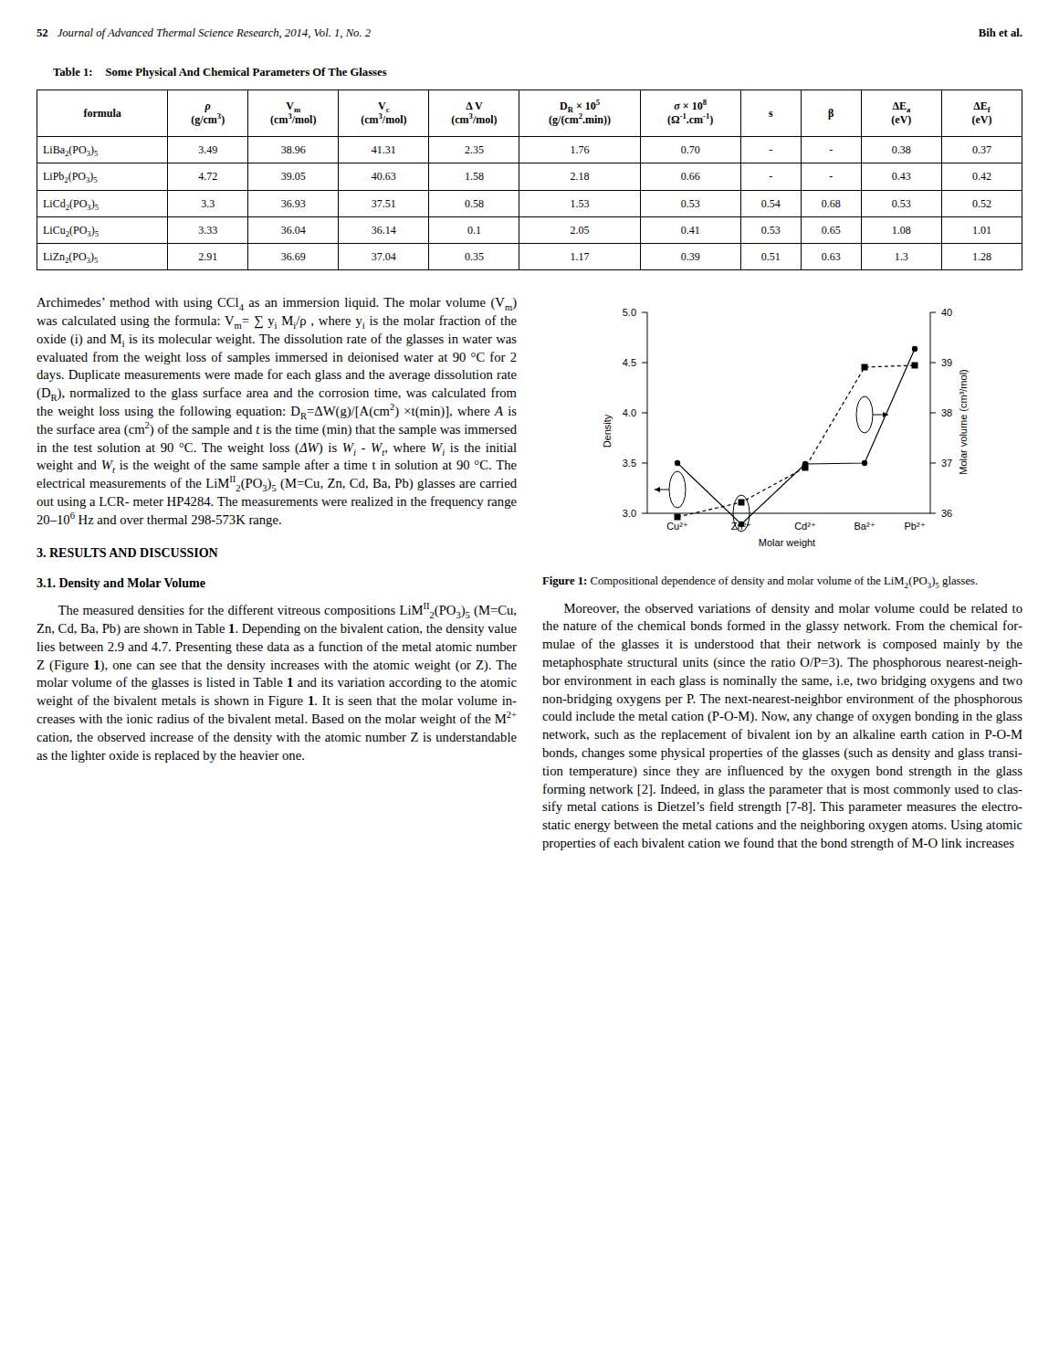52 Journal of Advanced Thermal Science Research, 2014, Vol. 1, No. 2
Bih et al.
Table 1: Some Physical And Chemical Parameters Of The Glasses
| formula | ρ (g/cm 3 ) | V m (cm 3 /mol) | V c (cm 3 /mol) | Δ V (cm 3 /mol) | D R × 10 5 (g/(cm 2 .min)) | σ × 10 8 (Ω -1 .cm -1 ) | s | β | ΔE a (eV) | ΔE f (eV) |
| --- | --- | --- | --- | --- | --- | --- | --- | --- | --- | --- |
| LiBa 2 (PO 3 ) 5 | 3.49 | 38.96 | 41.31 | 2.35 | 1.76 | 0.70 | - | - | 0.38 | 0.37 |
| LiPb 2 (PO 3 ) 5 | 4.72 | 39.05 | 40.63 | 1.58 | 2.18 | 0.66 | - | - | 0.43 | 0.42 |
| LiCd 2 (PO 3 ) 5 | 3.3 | 36.93 | 37.51 | 0.58 | 1.53 | 0.53 | 0.54 | 0.68 | 0.53 | 0.52 |
| LiCu 2 (PO 3 ) 5 | 3.33 | 36.04 | 36.14 | 0.1 | 2.05 | 0.41 | 0.53 | 0.65 | 1.08 | 1.01 |
| LiZn 2 (PO 3 ) 5 | 2.91 | 36.69 | 37.04 | 0.35 | 1.17 | 0.39 | 0.51 | 0.63 | 1.3 | 1.28 |
Archimedes’ method with using CCl4 as an immersion liquid. The molar volume (Vm) was calculated using the formula: Vm= ∑ yi Mi/ρ , where yi is the molar fraction of the oxide (i) and Mi is its molecular weight. The dissolution rate of the glasses in water was evaluated from the weight loss of samples immersed in deionised water at 90 °C for 2 days. Duplicate measurements were made for each glass and the average dissolution rate (DR), normalized to the glass surface area and the corrosion time, was calculated from the weight loss using the following equation: DR=ΔW(g)/[A(cm2) ×t(min)], where A is the surface area (cm2) of the sample and t is the time (min) that the sample was immersed in the test solution at 90 °C. The weight loss (ΔW) is Wi - Wt, where Wi is the initial weight and Wt is the weight of the same sample after a time t in solution at 90 °C. The electrical measurements of the LiMII2(PO3)5 (M=Cu, Zn, Cd, Ba, Pb) glasses are carried out using a LCR- meter HP4284. The measurements were realized in the frequency range 20–106 Hz and over thermal 298-573K range.
3. RESULTS AND DISCUSSION
3.1. Density and Molar Volume
The measured densities for the different vitreous compositions LiMII2(PO3)5 (M=Cu, Zn, Cd, Ba, Pb) are shown in Table 1. Depending on the bivalent cation, the density value lies between 2.9 and 4.7. Presenting these data as a function of the metal atomic number Z (Figure 1), one can see that the density increases with the atomic weight (or Z). The molar volume of the glasses is listed in Table 1 and its variation according to the atomic weight of the bivalent metals is shown in Figure 1. It is seen that the molar volume increases with the ionic radius of the bivalent metal. Based on the molar weight of the M2+ cation, the observed increase of the density with the atomic number Z is understandable as the lighter oxide is replaced by the heavier one.
3.0 3.5 4.0 4.5 5.0 36 37 38 39 40 Density Molar volume (cm³/mol) Cu²⁺ Zn²⁺ Cd²⁺ Ba²⁺ Pb²⁺ Molar weight
Figure 1: Compositional dependence of density and molar volume of the LiM2(PO3)5 glasses.
Moreover, the observed variations of density and molar volume could be related to the nature of the chemical bonds formed in the glassy network. From the chemical formulae of the glasses it is understood that their network is composed mainly by the metaphosphate structural units (since the ratio O/P=3). The phosphorous nearest-neighbor environment in each glass is nominally the same, i.e, two bridging oxygens and two non-bridging oxygens per P. The next-nearest-neighbor environment of the phosphorous could include the metal cation (P-O-M). Now, any change of oxygen bonding in the glass network, such as the replacement of bivalent ion by an alkaline earth cation in P-O-M bonds, changes some physical properties of the glasses (such as density and glass transition temperature) since they are influenced by the oxygen bond strength in the glass forming network [2]. Indeed, in glass the parameter that is most commonly used to classify metal cations is Dietzel’s field strength [7-8]. This parameter measures the electrostatic energy between the metal cations and the neighboring oxygen atoms. Using atomic properties of each bivalent cation we found that the bond strength of M-O link increases